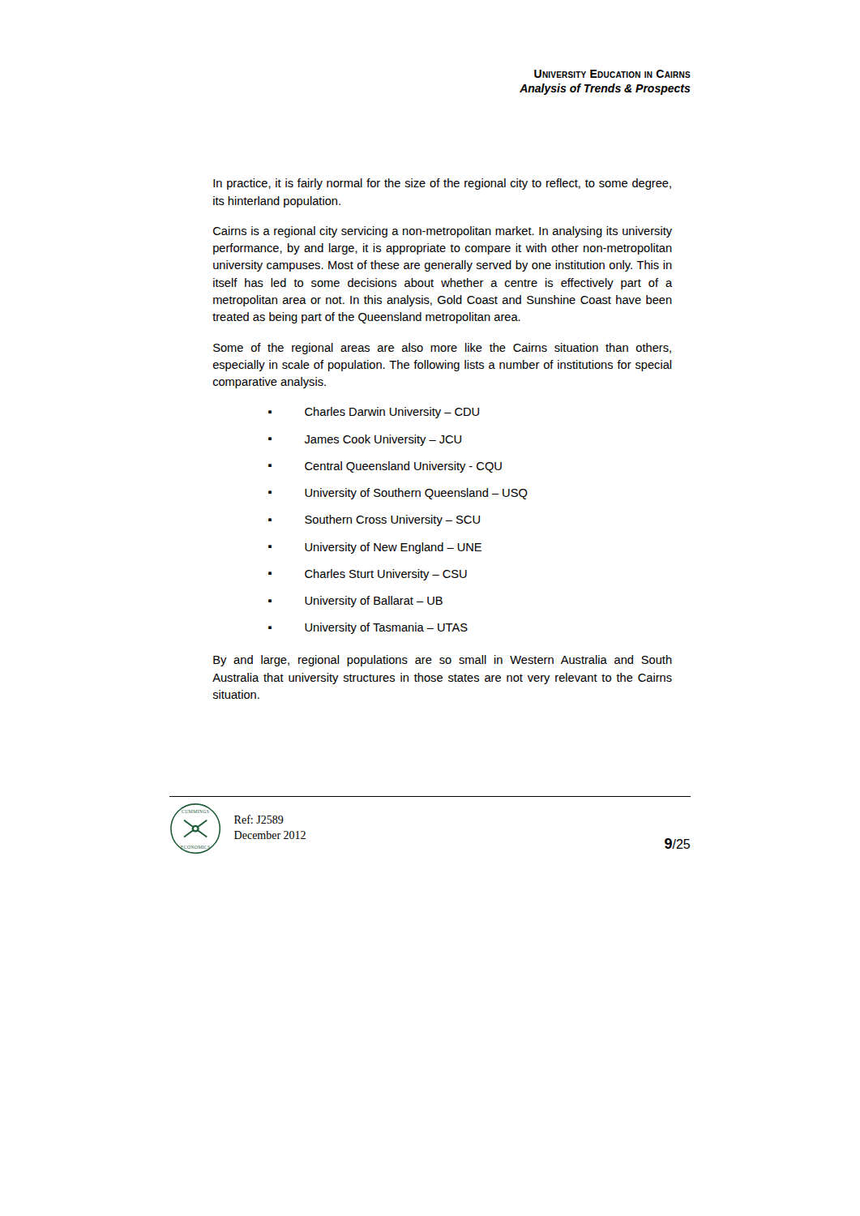University Education in Cairns
Analysis of Trends & Prospects
In practice, it is fairly normal for the size of the regional city to reflect, to some degree, its hinterland population.
Cairns is a regional city servicing a non-metropolitan market. In analysing its university performance, by and large, it is appropriate to compare it with other non-metropolitan university campuses. Most of these are generally served by one institution only. This in itself has led to some decisions about whether a centre is effectively part of a metropolitan area or not. In this analysis, Gold Coast and Sunshine Coast have been treated as being part of the Queensland metropolitan area.
Some of the regional areas are also more like the Cairns situation than others, especially in scale of population. The following lists a number of institutions for special comparative analysis.
Charles Darwin University – CDU
James Cook University – JCU
Central Queensland University - CQU
University of Southern Queensland – USQ
Southern Cross University – SCU
University of New England – UNE
Charles Sturt University – CSU
University of Ballarat – UB
University of Tasmania – UTAS
By and large, regional populations are so small in Western Australia and South Australia that university structures in those states are not very relevant to the Cairns situation.
CUMMINGS ECONOMICS
Ref: J2589
December 2012
9/25